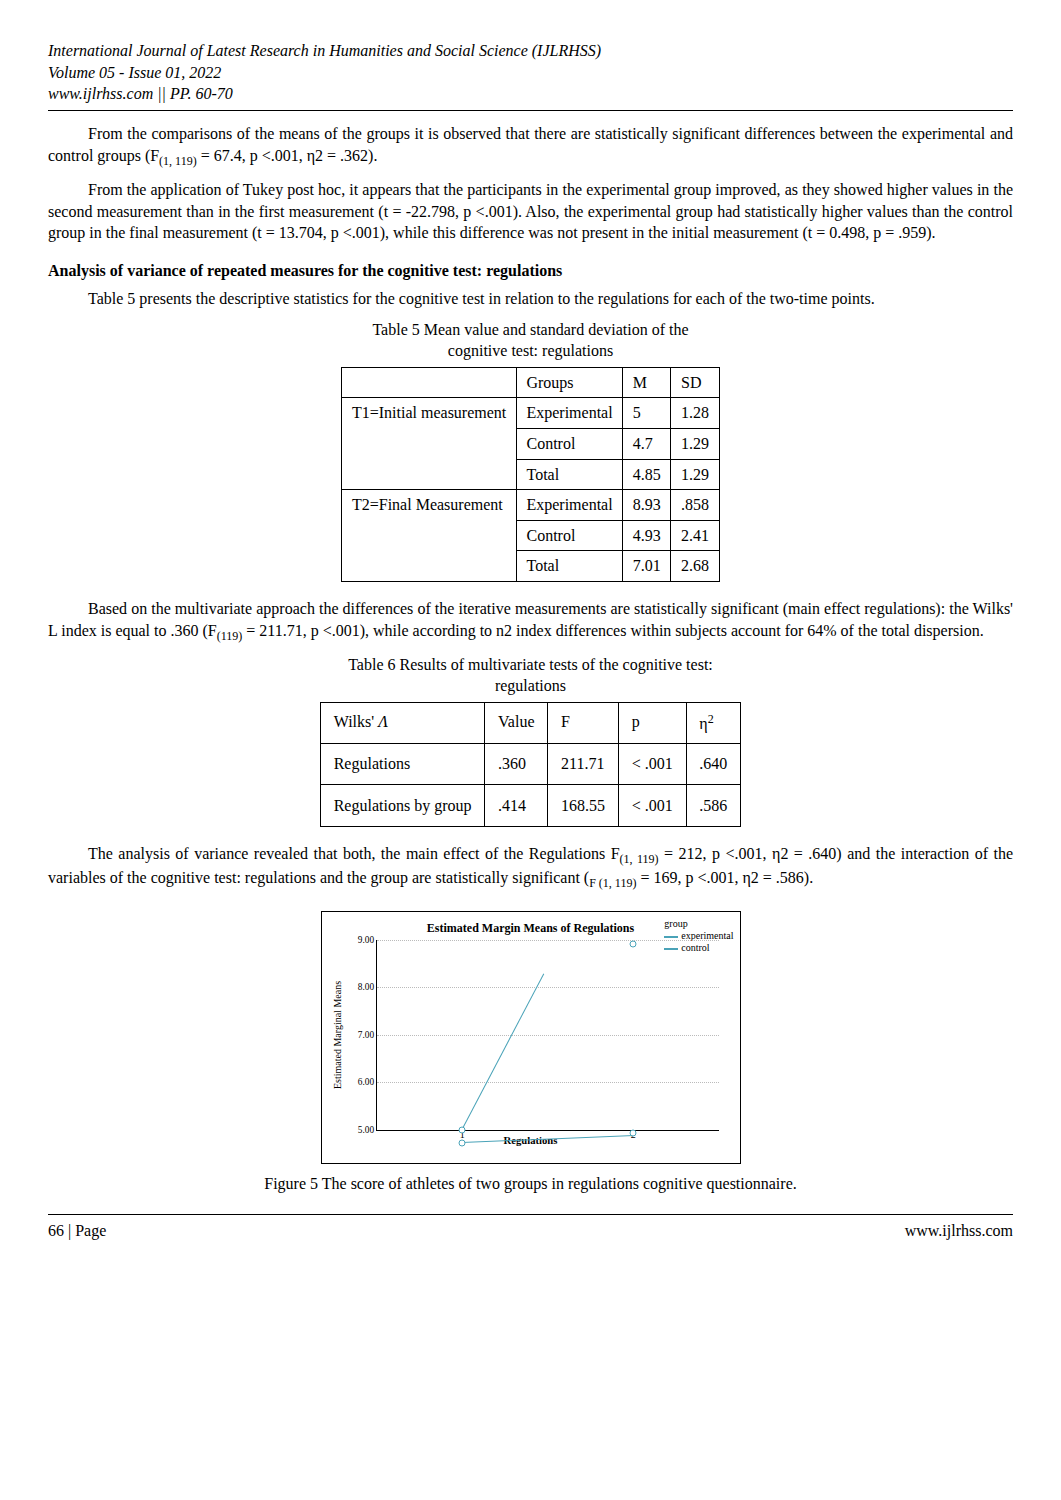International Journal of Latest Research in Humanities and Social Science (IJLRHSS)
Volume 05 - Issue 01, 2022
www.ijlrhss.com || PP. 60-70
From the comparisons of the means of the groups it is observed that there are statistically significant differences between the experimental and control groups (F(1, 119) = 67.4, p <.001, η2 = .362).
From the application of Tukey post hoc, it appears that the participants in the experimental group improved, as they showed higher values in the second measurement than in the first measurement (t = -22.798, p <.001). Also, the experimental group had statistically higher values than the control group in the final measurement (t = 13.704, p <.001), while this difference was not present in the initial measurement (t = 0.498, p = .959).
Analysis of variance of repeated measures for the cognitive test: regulations
Table 5 presents the descriptive statistics for the cognitive test in relation to the regulations for each of the two-time points.
Table 5 Mean value and standard deviation of the cognitive test: regulations
| | Groups | M | SD |
| T1=Initial measurement | Experimental | 5 | 1.28 |
| Control | 4.7 | 1.29 |
| Total | 4.85 | 1.29 |
| T2=Final Measurement | Experimental | 8.93 | .858 |
| Control | 4.93 | 2.41 |
| Total | 7.01 | 2.68 |
Based on the multivariate approach the differences of the iterative measurements are statistically significant (main effect regulations): the Wilks' L index is equal to .360 (F(119) = 211.71, p <.001), while according to n2 index differences within subjects account for 64% of the total dispersion.
Table 6 Results of multivariate tests of the cognitive test: regulations
| Wilks' Λ | Value | F | p | η 2 |
| Regulations | .360 | 211.71 | < .001 | .640 |
| Regulations by group | .414 | 168.55 | < .001 | .586 |
The analysis of variance revealed that both, the main effect of the Regulations F(1, 119) = 212, p <.001, η2 = .640) and the interaction of the variables of the cognitive test: regulations and the group are statistically significant (F (1, 119) = 169, p <.001, η2 = .586).
Estimated Margin Means of Regulations
group
experimental
control
Estimated Marginal Means 9.00
8.00
7.00
6.00
5.00 1 2
Regulations
Figure 5 The score of athletes of two groups in regulations cognitive questionnaire.
66 | Page www.ijlrhss.com